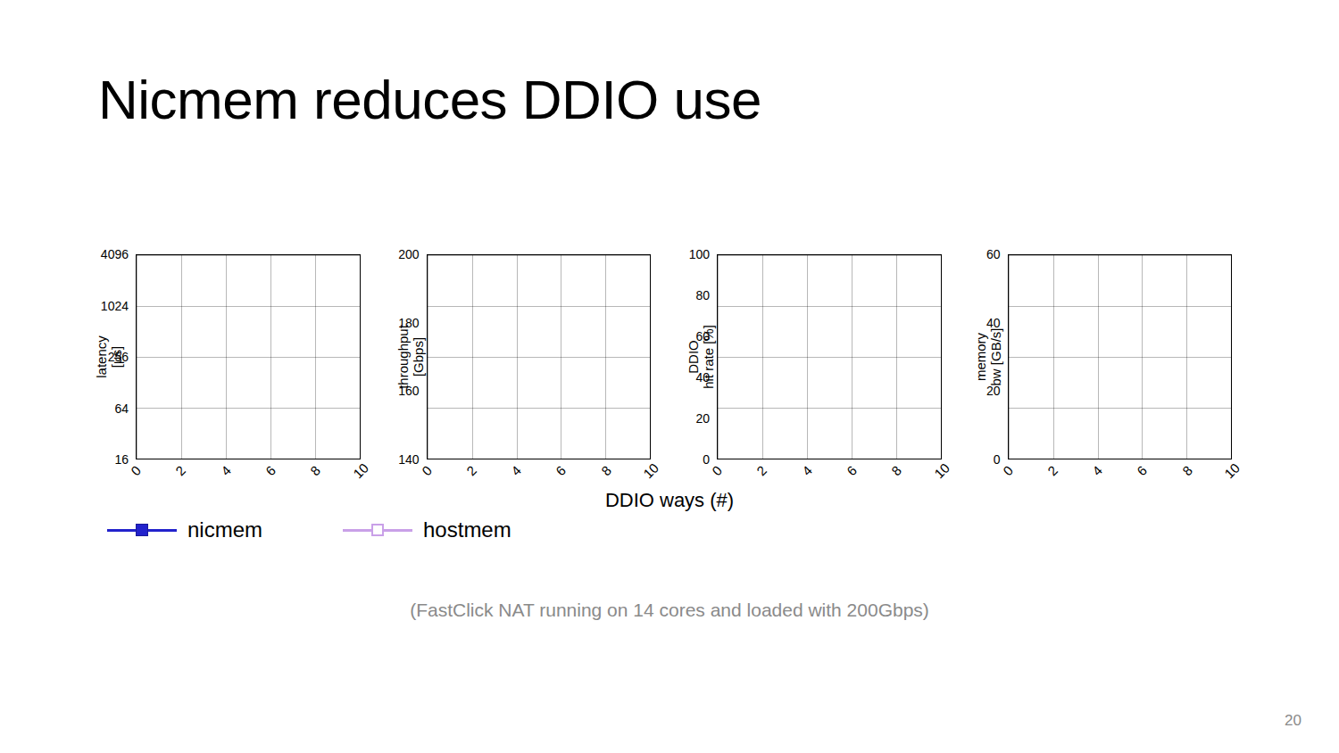Nicmem reduces DDIO use
latency
[µs]
4096 1024 256 64 16
0 2 4 6 8 10
throughput
[Gbps]
200 180 160 140
0 2 4 6 8 10
DDIO
hit rate [%]
100 80 60 40 20 0
0 2 4 6 8 10
memory
bw [GB/s]
60 40 20 0
0 2 4 6 8 10
DDIO ways (#)
nicmem
hostmem
(FastClick NAT running on 14 cores and loaded with 200Gbps)
20